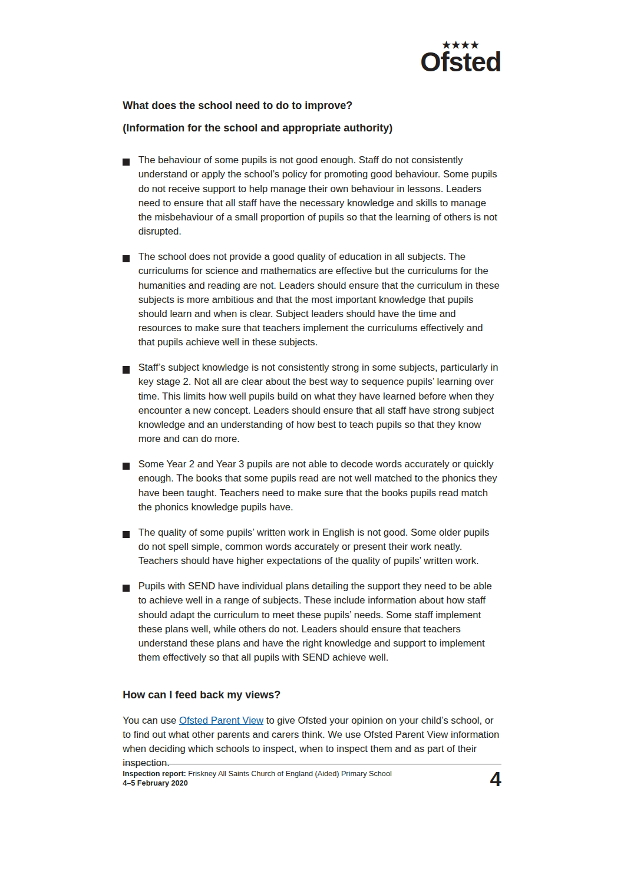★★★★
Ofsted
What does the school need to do to improve?
(Information for the school and appropriate authority)
The behaviour of some pupils is not good enough. Staff do not consistently understand or apply the school’s policy for promoting good behaviour. Some pupils do not receive support to help manage their own behaviour in lessons. Leaders need to ensure that all staff have the necessary knowledge and skills to manage the misbehaviour of a small proportion of pupils so that the learning of others is not disrupted.
The school does not provide a good quality of education in all subjects. The curriculums for science and mathematics are effective but the curriculums for the humanities and reading are not. Leaders should ensure that the curriculum in these subjects is more ambitious and that the most important knowledge that pupils should learn and when is clear. Subject leaders should have the time and resources to make sure that teachers implement the curriculums effectively and that pupils achieve well in these subjects.
Staff’s subject knowledge is not consistently strong in some subjects, particularly in key stage 2. Not all are clear about the best way to sequence pupils’ learning over time. This limits how well pupils build on what they have learned before when they encounter a new concept. Leaders should ensure that all staff have strong subject knowledge and an understanding of how best to teach pupils so that they know more and can do more.
Some Year 2 and Year 3 pupils are not able to decode words accurately or quickly enough. The books that some pupils read are not well matched to the phonics they have been taught. Teachers need to make sure that the books pupils read match the phonics knowledge pupils have.
The quality of some pupils’ written work in English is not good. Some older pupils do not spell simple, common words accurately or present their work neatly. Teachers should have higher expectations of the quality of pupils’ written work.
Pupils with SEND have individual plans detailing the support they need to be able to achieve well in a range of subjects. These include information about how staff should adapt the curriculum to meet these pupils’ needs. Some staff implement these plans well, while others do not. Leaders should ensure that teachers understand these plans and have the right knowledge and support to implement them effectively so that all pupils with SEND achieve well.
How can I feed back my views?
You can use Ofsted Parent View to give Ofsted your opinion on your child’s school, or to find out what other parents and carers think. We use Ofsted Parent View information when deciding which schools to inspect, when to inspect them and as part of their inspection.
Inspection report: Friskney All Saints Church of England (Aided) Primary School
4–5 February 2020
4